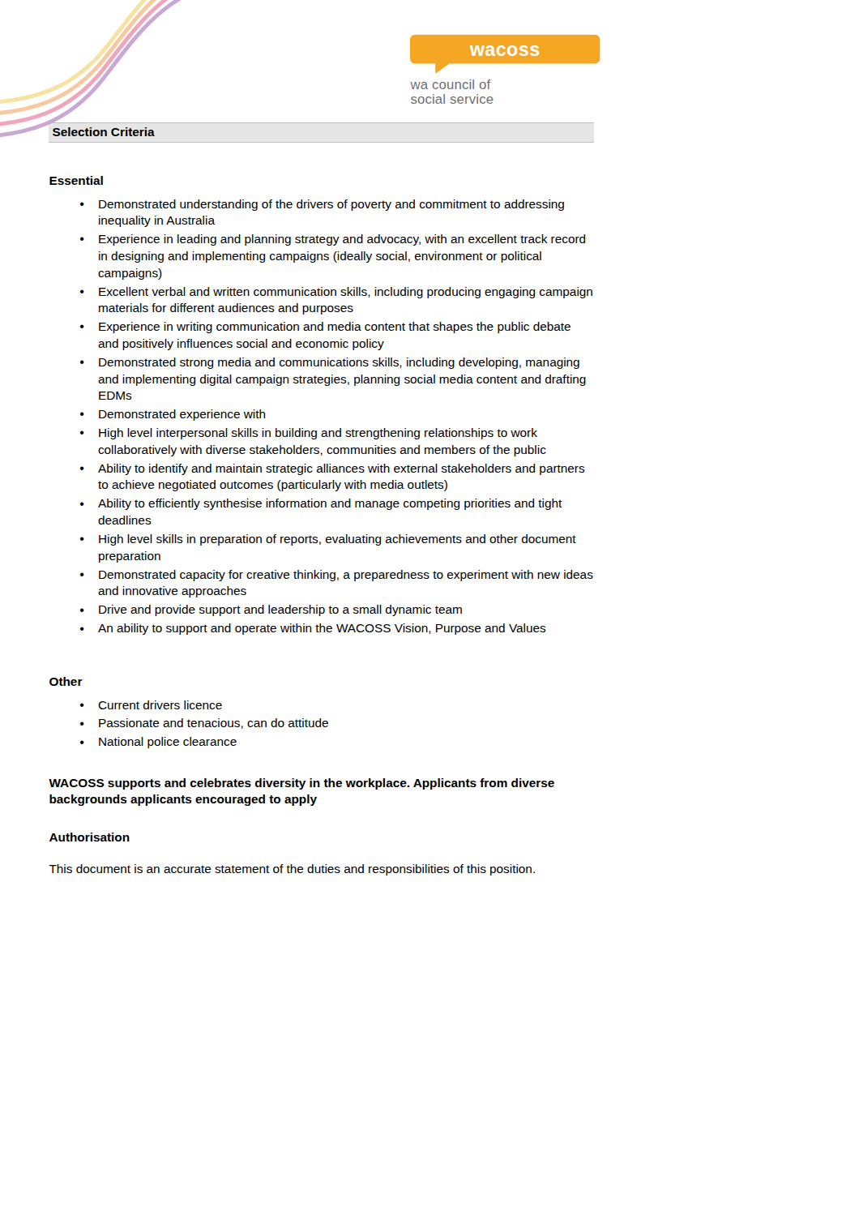wacoss
wa council of
social service
Selection Criteria
Essential
Demonstrated understanding of the drivers of poverty and commitment to addressing inequality in Australia
Experience in leading and planning strategy and advocacy, with an excellent track record in designing and implementing campaigns (ideally social, environment or political campaigns)
Excellent verbal and written communication skills, including producing engaging campaign materials for different audiences and purposes
Experience in writing communication and media content that shapes the public debate and positively influences social and economic policy
Demonstrated strong media and communications skills, including developing, managing and implementing digital campaign strategies, planning social media content and drafting EDMs
Demonstrated experience with
High level interpersonal skills in building and strengthening relationships to work collaboratively with diverse stakeholders, communities and members of the public
Ability to identify and maintain strategic alliances with external stakeholders and partners to achieve negotiated outcomes (particularly with media outlets)
Ability to efficiently synthesise information and manage competing priorities and tight deadlines
High level skills in preparation of reports, evaluating achievements and other document preparation
Demonstrated capacity for creative thinking, a preparedness to experiment with new ideas and innovative approaches
Drive and provide support and leadership to a small dynamic team
An ability to support and operate within the WACOSS Vision, Purpose and Values
Other
Current drivers licence
Passionate and tenacious, can do attitude
National police clearance
WACOSS supports and celebrates diversity in the workplace. Applicants from diverse backgrounds applicants encouraged to apply
Authorisation
This document is an accurate statement of the duties and responsibilities of this position.